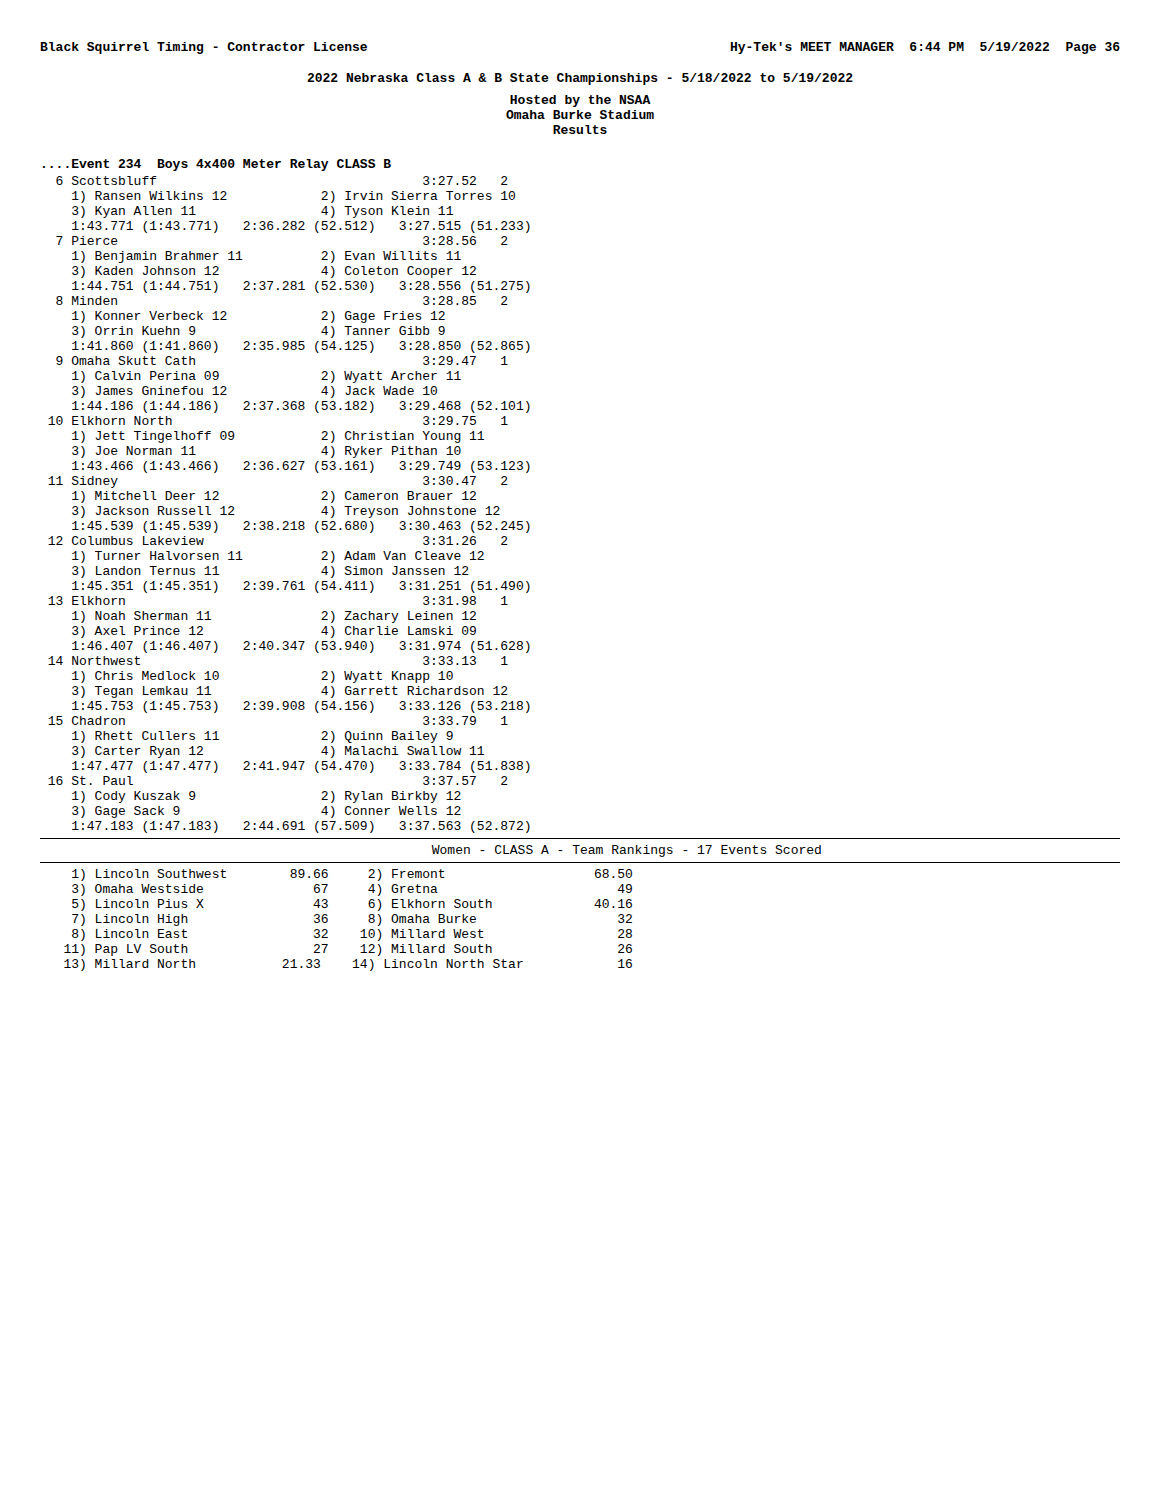Black Squirrel Timing - Contractor License Hy-Tek's MEET MANAGER 6:44 PM 5/19/2022 Page 36
2022 Nebraska Class A & B State Championships - 5/18/2022 to 5/19/2022
Hosted by the NSAA
Omaha Burke Stadium
Results
....Event 234 Boys 4x400 Meter Relay CLASS B
  6 Scottsbluff                                  3:27.52   2
    1) Ransen Wilkins 12            2) Irvin Sierra Torres 10
    3) Kyan Allen 11                4) Tyson Klein 11
    1:43.771 (1:43.771)   2:36.282 (52.512)   3:27.515 (51.233)
  7 Pierce                                       3:28.56   2
    1) Benjamin Brahmer 11          2) Evan Willits 11
    3) Kaden Johnson 12             4) Coleton Cooper 12
    1:44.751 (1:44.751)   2:37.281 (52.530)   3:28.556 (51.275)
  8 Minden                                       3:28.85   2
    1) Konner Verbeck 12            2) Gage Fries 12
    3) Orrin Kuehn 9                4) Tanner Gibb 9
    1:41.860 (1:41.860)   2:35.985 (54.125)   3:28.850 (52.865)
  9 Omaha Skutt Cath                             3:29.47   1
    1) Calvin Perina 09             2) Wyatt Archer 11
    3) James Gninefou 12            4) Jack Wade 10
    1:44.186 (1:44.186)   2:37.368 (53.182)   3:29.468 (52.101)
 10 Elkhorn North                                3:29.75   1
    1) Jett Tingelhoff 09           2) Christian Young 11
    3) Joe Norman 11                4) Ryker Pithan 10
    1:43.466 (1:43.466)   2:36.627 (53.161)   3:29.749 (53.123)
 11 Sidney                                       3:30.47   2
    1) Mitchell Deer 12             2) Cameron Brauer 12
    3) Jackson Russell 12           4) Treyson Johnstone 12
    1:45.539 (1:45.539)   2:38.218 (52.680)   3:30.463 (52.245)
 12 Columbus Lakeview                            3:31.26   2
    1) Turner Halvorsen 11          2) Adam Van Cleave 12
    3) Landon Ternus 11             4) Simon Janssen 12
    1:45.351 (1:45.351)   2:39.761 (54.411)   3:31.251 (51.490)
 13 Elkhorn                                      3:31.98   1
    1) Noah Sherman 11              2) Zachary Leinen 12
    3) Axel Prince 12               4) Charlie Lamski 09
    1:46.407 (1:46.407)   2:40.347 (53.940)   3:31.974 (51.628)
 14 Northwest                                    3:33.13   1
    1) Chris Medlock 10             2) Wyatt Knapp 10
    3) Tegan Lemkau 11              4) Garrett Richardson 12
    1:45.753 (1:45.753)   2:39.908 (54.156)   3:33.126 (53.218)
 15 Chadron                                      3:33.79   1
    1) Rhett Cullers 11             2) Quinn Bailey 9
    3) Carter Ryan 12               4) Malachi Swallow 11
    1:47.477 (1:47.477)   2:41.947 (54.470)   3:33.784 (51.838)
 16 St. Paul                                     3:37.57   2
    1) Cody Kuszak 9                2) Rylan Birkby 12
    3) Gage Sack 9                  4) Conner Wells 12
    1:47.183 (1:47.183)   2:44.691 (57.509)   3:37.563 (52.872)
            Women - CLASS A - Team Rankings - 17 Events Scored
    1) Lincoln Southwest        89.66     2) Fremont                   68.50
    3) Omaha Westside              67     4) Gretna                       49
    5) Lincoln Pius X              43     6) Elkhorn South             40.16
    7) Lincoln High                36     8) Omaha Burke                  32
    8) Lincoln East                32    10) Millard West                 28
   11) Pap LV South                27    12) Millard South                26
   13) Millard North           21.33    14) Lincoln North Star            16